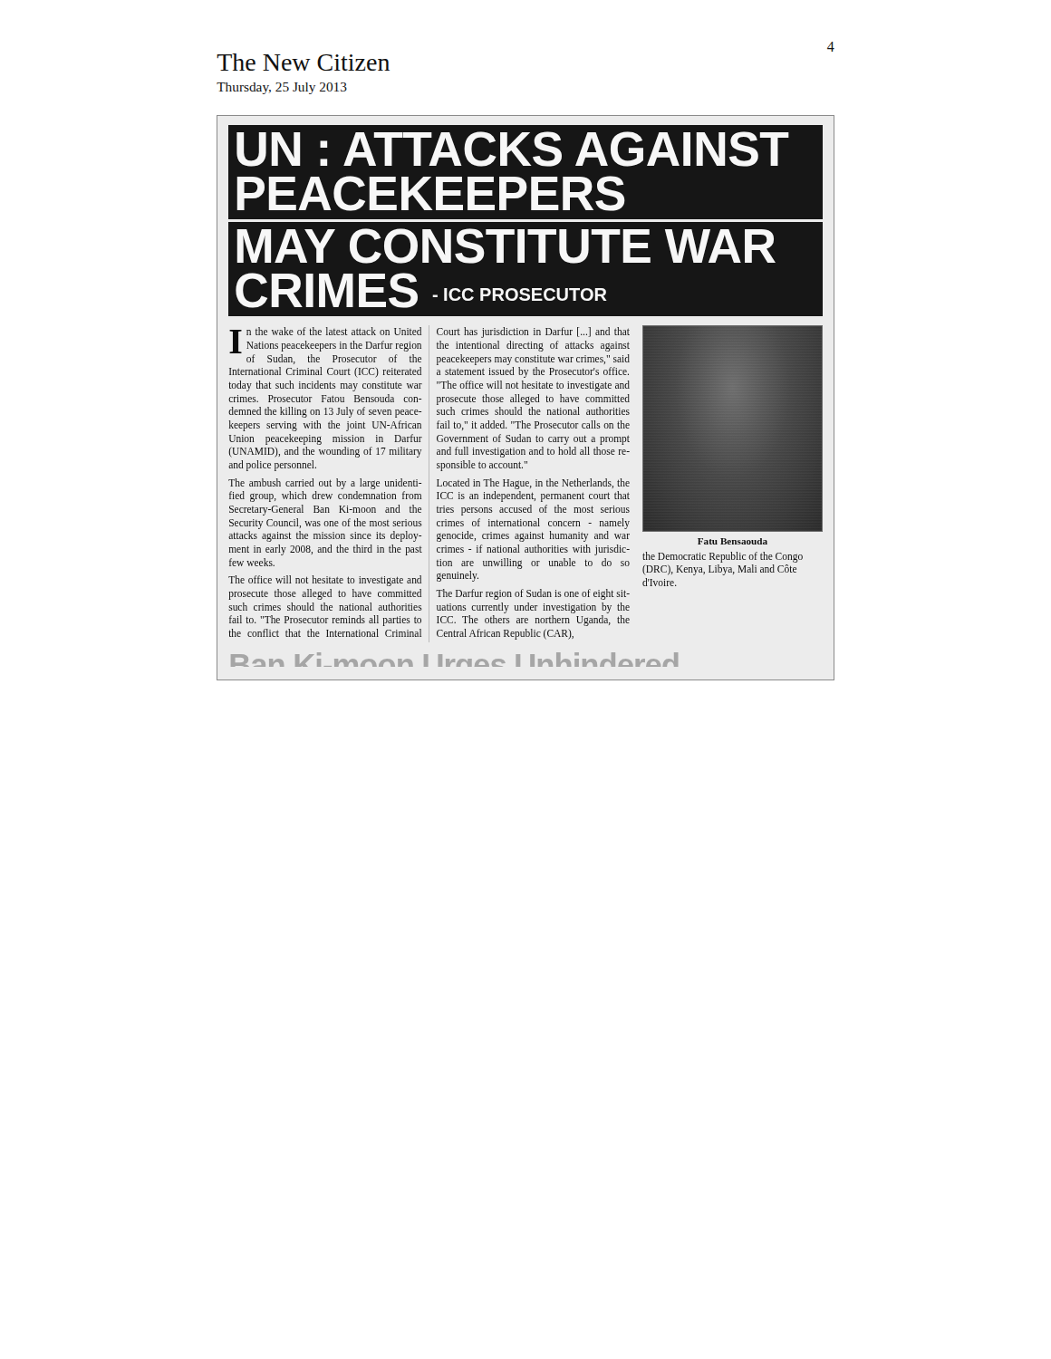4
The New Citizen
Thursday, 25 July 2013
UN : Attacks Against Peacekeepers May Constitute War Crimes - ICC Prosecutor
In the wake of the latest attack on United Nations peacekeepers in the Darfur region of Sudan, the Prosecutor of the International Criminal Court (ICC) reiterated today that such incidents may constitute war crimes. Prosecutor Fatou Bensouda condemned the killing on 13 July of seven peacekeepers serving with the joint UN-African Union peacekeeping mission in Darfur (UNAMID), and the wounding of 17 military and police personnel.
The ambush carried out by a large unidentified group, which drew condemnation from Secretary-General Ban Ki-moon and the Security Council, was one of the most serious attacks against the mission since its deployment in early 2008, and the third in the past few weeks.
The office will not hesitate to investigate and prosecute those alleged to have committed such crimes should the national authorities fail to. "The Prosecutor reminds all parties to the conflict that the International Criminal Court has jurisdiction in Darfur [...] and that the intentional directing of attacks against peacekeepers may constitute war crimes," said a statement issued by the Prosecutor's office. "The office will not hesitate to investigate and prosecute those alleged to have committed such crimes should the national authorities fail to," it added. "The Prosecutor calls on the Government of Sudan to carry out a prompt and full investigation and to hold all those responsible to account."
Located in The Hague, in the Netherlands, the ICC is an independent, permanent court that tries persons accused of the most serious crimes of international concern - namely genocide, crimes against humanity and war crimes - if national authorities with jurisdiction are unwilling or unable to do so genuinely.
The Darfur region of Sudan is one of eight situations currently under investigation by the ICC. The others are northern Uganda, the Central African Republic (CAR),
Fatu Bensaouda
the Democratic Republic of the Congo (DRC), Kenya, Libya, Mali and Côte d'Ivoire.
Ban Ki-moon Urges Unhindered